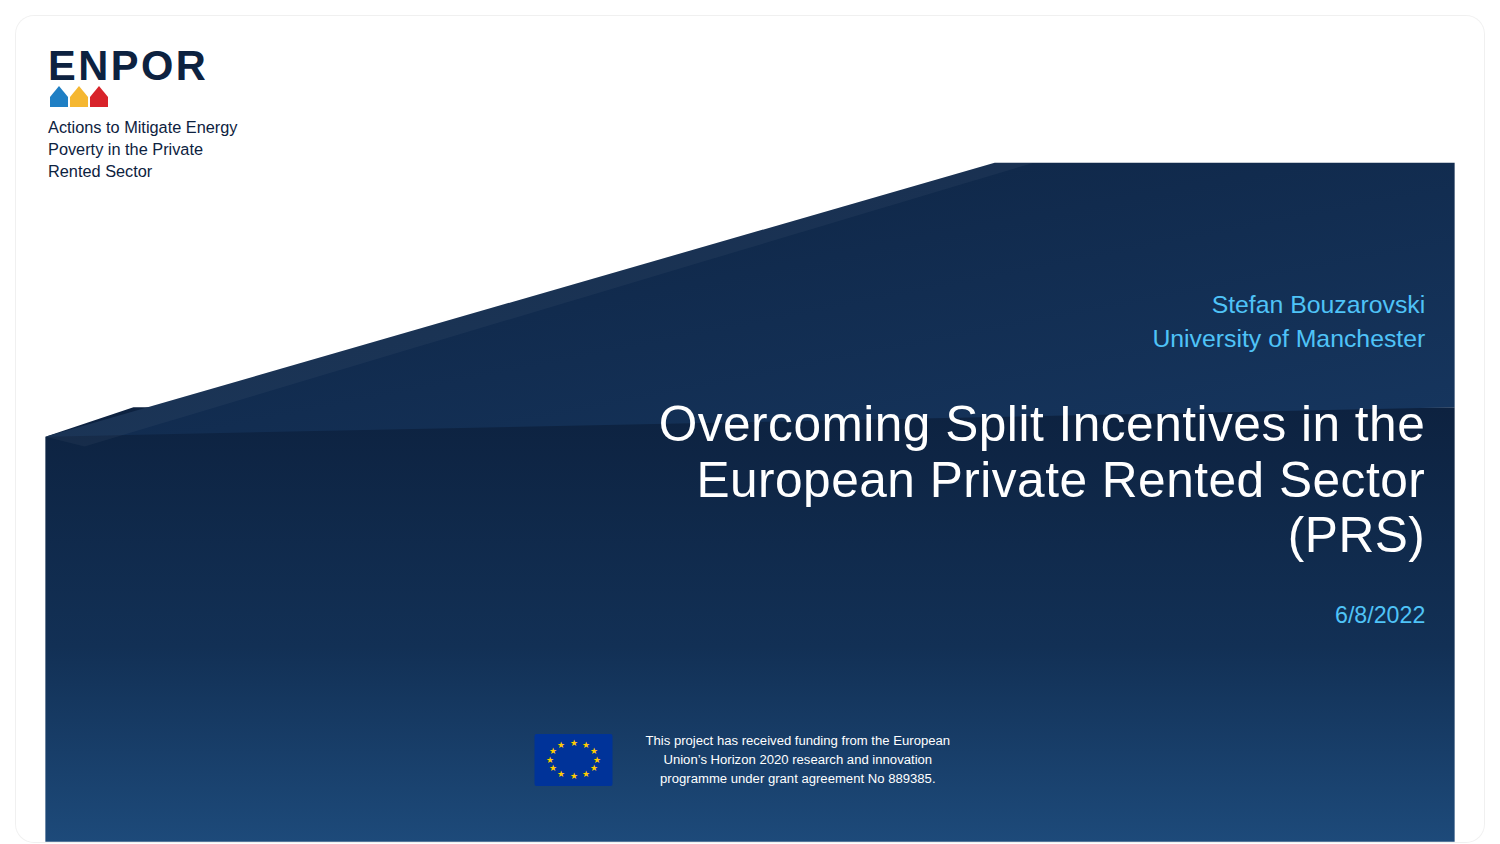ENPOR
Actions to Mitigate Energy Poverty in the Private Rented Sector
Stefan Bouzarovski
University of Manchester
Overcoming Split Incentives in the European Private Rented Sector (PRS)
6/8/2022
★ ★ ★ ★ ★ ★ ★ ★ ★ ★ ★ ★
This project has received funding from the European Union’s Horizon 2020 research and innovation programme under grant agreement No 889385.